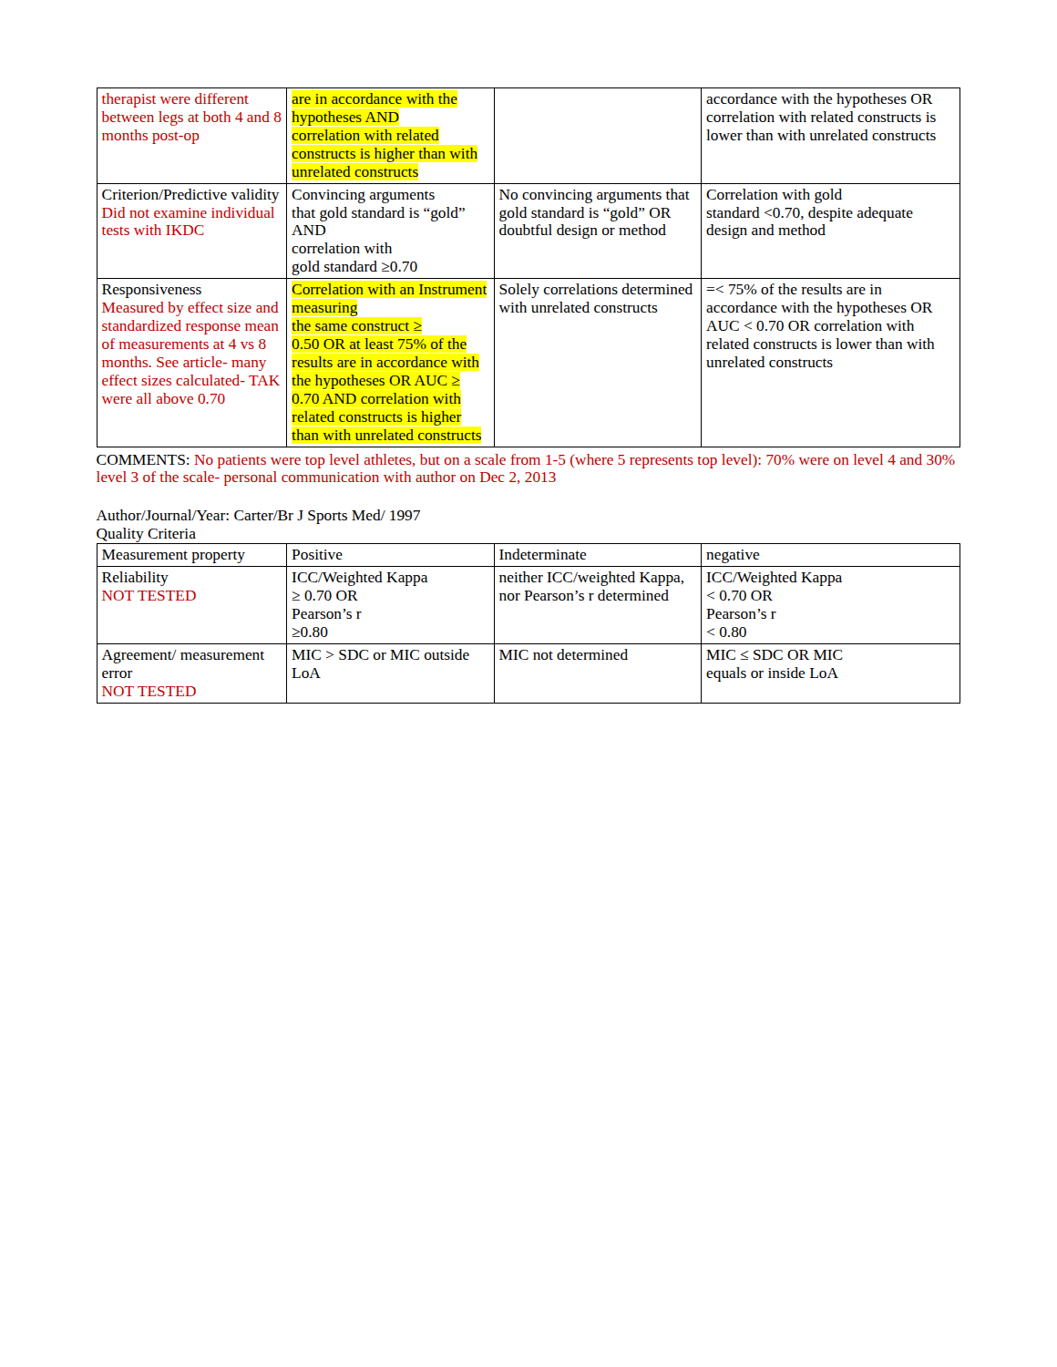| therapist were different between legs at both 4 and 8 months post-op | are in accordance with the hypotheses AND correlation with related constructs is higher than with unrelated constructs | | accordance with the hypotheses OR correlation with related constructs is lower than with unrelated constructs |
| Criterion/Predictive validity Did not examine individual tests with IKDC | Convincing arguments that gold standard is “gold” AND correlation with gold standard ≥0.70 | No convincing arguments that gold standard is “gold” OR doubtful design or method | Correlation with gold standard <0.70, despite adequate design and method |
| Responsiveness Measured by effect size and standardized response mean of measurements at 4 vs 8 months. See article- many effect sizes calculated- TAK were all above 0.70 | Correlation with an Instrument measuring the same construct ≥ 0.50 OR at least 75% of the results are in accordance with the hypotheses OR AUC ≥ 0.70 AND correlation with related constructs is higher than with unrelated constructs | Solely correlations determined with unrelated constructs | =< 75% of the results are in accordance with the hypotheses OR AUC < 0.70 OR correlation with related constructs is lower than with unrelated constructs |
COMMENTS: No patients were top level athletes, but on a scale from 1-5 (where 5 represents top level): 70% were on level 4 and 30% level 3 of the scale- personal communication with author on Dec 2, 2013
Author/Journal/Year: Carter/Br J Sports Med/ 1997
Quality Criteria
| Measurement property | Positive | Indeterminate | negative |
| Reliability NOT TESTED | ICC/Weighted Kappa ≥ 0.70 OR Pearson’s r ≥0.80 | neither ICC/weighted Kappa, nor Pearson’s r determined | ICC/Weighted Kappa < 0.70 OR Pearson’s r < 0.80 |
| Agreement/ measurement error NOT TESTED | MIC > SDC or MIC outside LoA | MIC not determined | MIC ≤ SDC OR MIC equals or inside LoA |